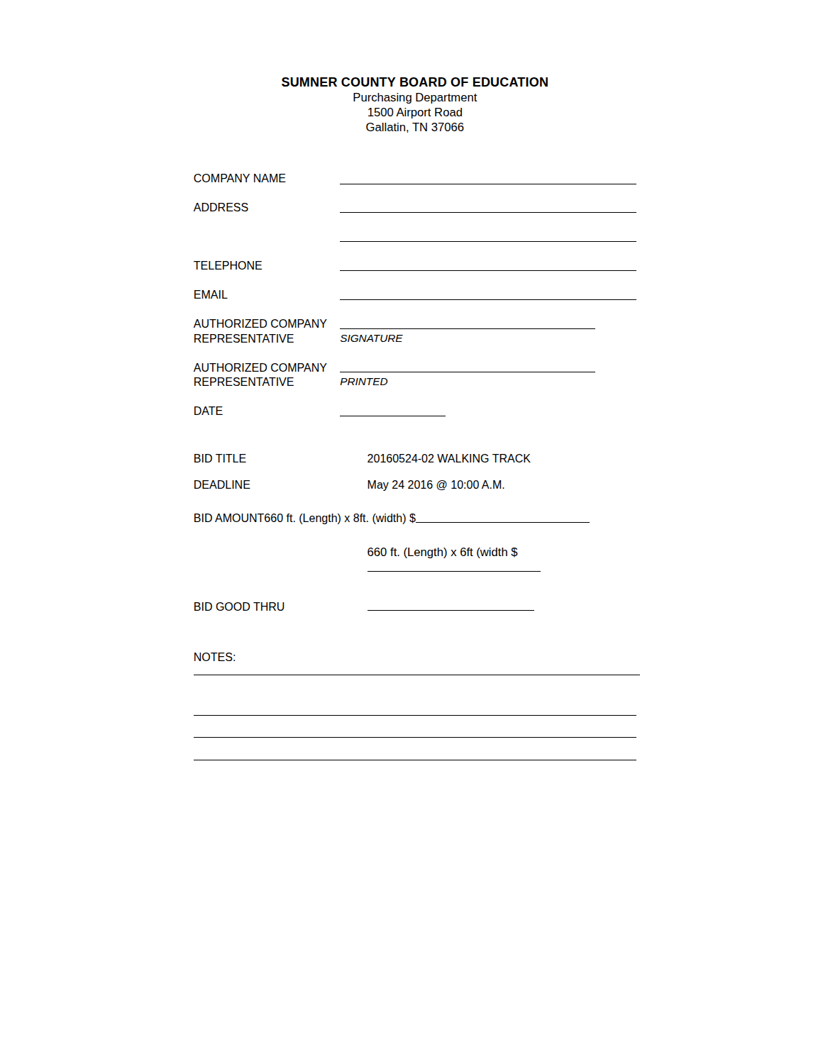SUMNER COUNTY BOARD OF EDUCATION
Purchasing Department
1500 Airport Road
Gallatin, TN 37066
| COMPANY NAME | |
| ADDRESS | |
| TELEPHONE | |
| EMAIL | |
| AUTHORIZED COMPANY REPRESENTATIVE | SIGNATURE |
| AUTHORIZED COMPANY REPRESENTATIVE | PRINTED |
| DATE | |
BID TITLE20160524-02 WALKING TRACK
DEADLINEMay 24 2016 @ 10:00 A.M.
BID AMOUNT660 ft. (Length) x 8ft. (width) $
660 ft. (Length) x 6ft (width $
BID GOOD THRU
NOTES: